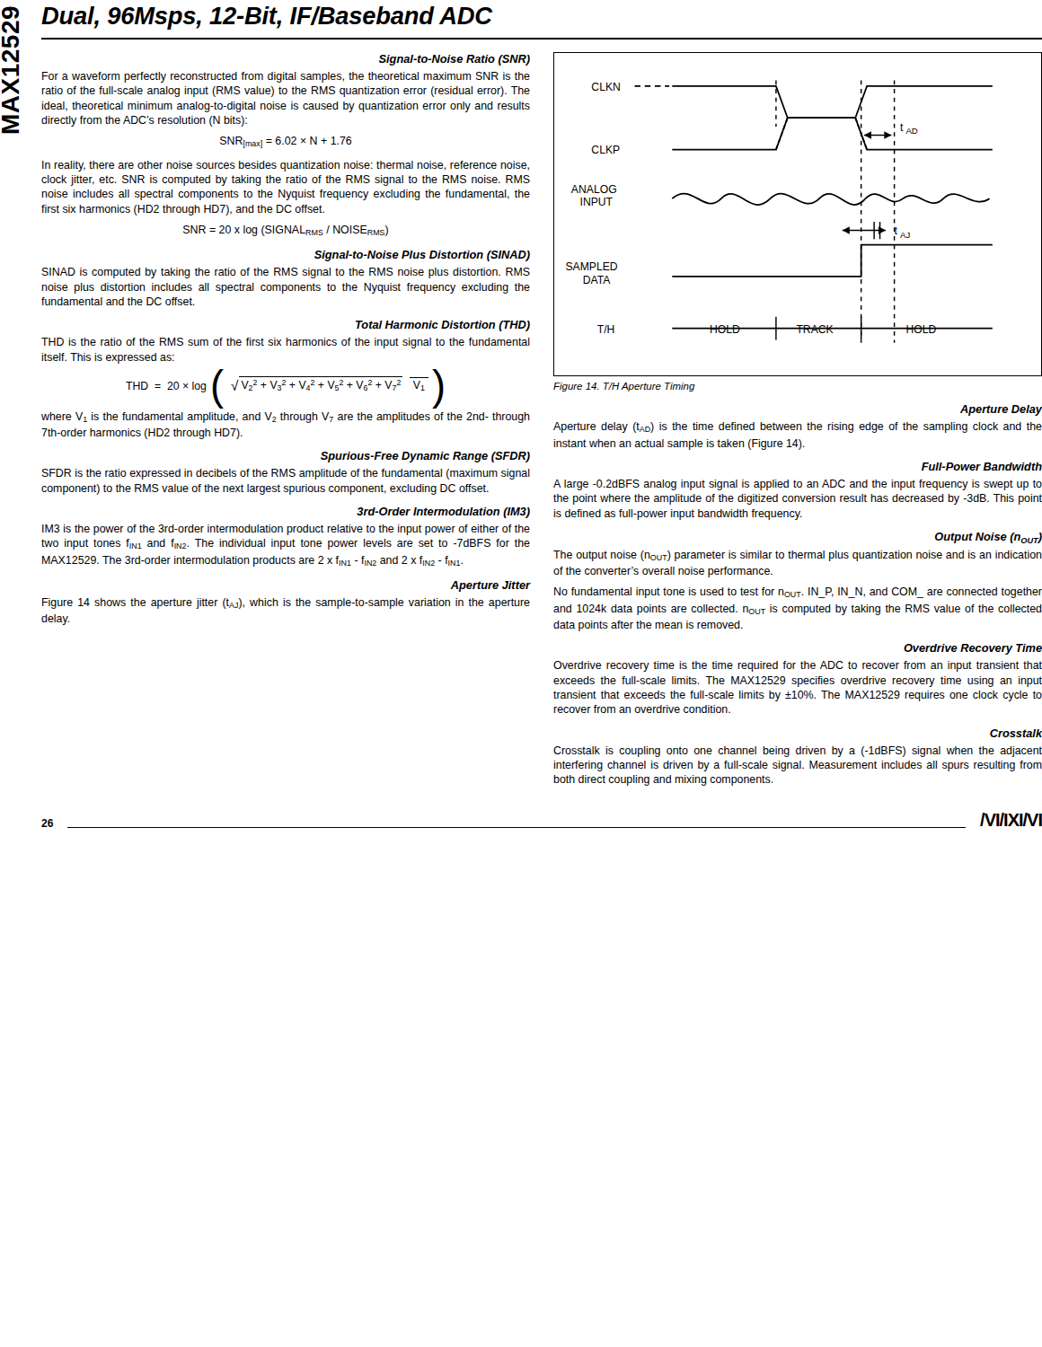MAX12529
Dual, 96Msps, 12-Bit, IF/Baseband ADC
Signal-to-Noise Ratio (SNR)
For a waveform perfectly reconstructed from digital samples, the theoretical maximum SNR is the ratio of the full-scale analog input (RMS value) to the RMS quantization error (residual error). The ideal, theoretical minimum analog-to-digital noise is caused by quantization error only and results directly from the ADC’s resolution (N bits):
SNR[max] = 6.02 × N + 1.76
In reality, there are other noise sources besides quantization noise: thermal noise, reference noise, clock jitter, etc. SNR is computed by taking the ratio of the RMS signal to the RMS noise. RMS noise includes all spectral components to the Nyquist frequency excluding the fundamental, the first six harmonics (HD2 through HD7), and the DC offset.
SNR = 20 x log (SIGNALRMS / NOISERMS)
Signal-to-Noise Plus Distortion (SINAD)
SINAD is computed by taking the ratio of the RMS signal to the RMS noise plus distortion. RMS noise plus distortion includes all spectral components to the Nyquist frequency excluding the fundamental and the DC offset.
Total Harmonic Distortion (THD)
THD is the ratio of the RMS sum of the first six harmonics of the input signal to the fundamental itself. This is expressed as:
THD = 20 × log ( √V22 + V32 + V42 + V52 + V62 + V72 V1 )
where V1 is the fundamental amplitude, and V2 through V7 are the amplitudes of the 2nd- through 7th-order harmonics (HD2 through HD7).
Spurious-Free Dynamic Range (SFDR)
SFDR is the ratio expressed in decibels of the RMS amplitude of the fundamental (maximum signal component) to the RMS value of the next largest spurious component, excluding DC offset.
3rd-Order Intermodulation (IM3)
IM3 is the power of the 3rd-order intermodulation product relative to the input power of either of the two input tones fIN1 and fIN2. The individual input tone power levels are set to -7dBFS for the MAX12529. The 3rd-order intermodulation products are 2 x fIN1 - fIN2 and 2 x fIN2 - fIN1.
Aperture Jitter
Figure 14 shows the aperture jitter (tAJ), which is the sample-to-sample variation in the aperture delay.
CLKN CLKP ANALOG INPUT SAMPLED DATA T/H t AD t AJ HOLD TRACK HOLD
Figure 14. T/H Aperture Timing
Aperture Delay
Aperture delay (tAD) is the time defined between the rising edge of the sampling clock and the instant when an actual sample is taken (Figure 14).
Full-Power Bandwidth
A large -0.2dBFS analog input signal is applied to an ADC and the input frequency is swept up to the point where the amplitude of the digitized conversion result has decreased by -3dB. This point is defined as full-power input bandwidth frequency.
Output Noise (nOUT)
The output noise (nOUT) parameter is similar to thermal plus quantization noise and is an indication of the converter’s overall noise performance.
No fundamental input tone is used to test for nOUT. IN_P, IN_N, and COM_ are connected together and 1024k data points are collected. nOUT is computed by taking the RMS value of the collected data points after the mean is removed.
Overdrive Recovery Time
Overdrive recovery time is the time required for the ADC to recover from an input transient that exceeds the full-scale limits. The MAX12529 specifies overdrive recovery time using an input transient that exceeds the full-scale limits by ±10%. The MAX12529 requires one clock cycle to recover from an overdrive condition.
Crosstalk
Crosstalk is coupling onto one channel being driven by a (-1dBFS) signal when the adjacent interfering channel is driven by a full-scale signal. Measurement includes all spurs resulting from both direct coupling and mixing components.
26 /VI/IXI/VI